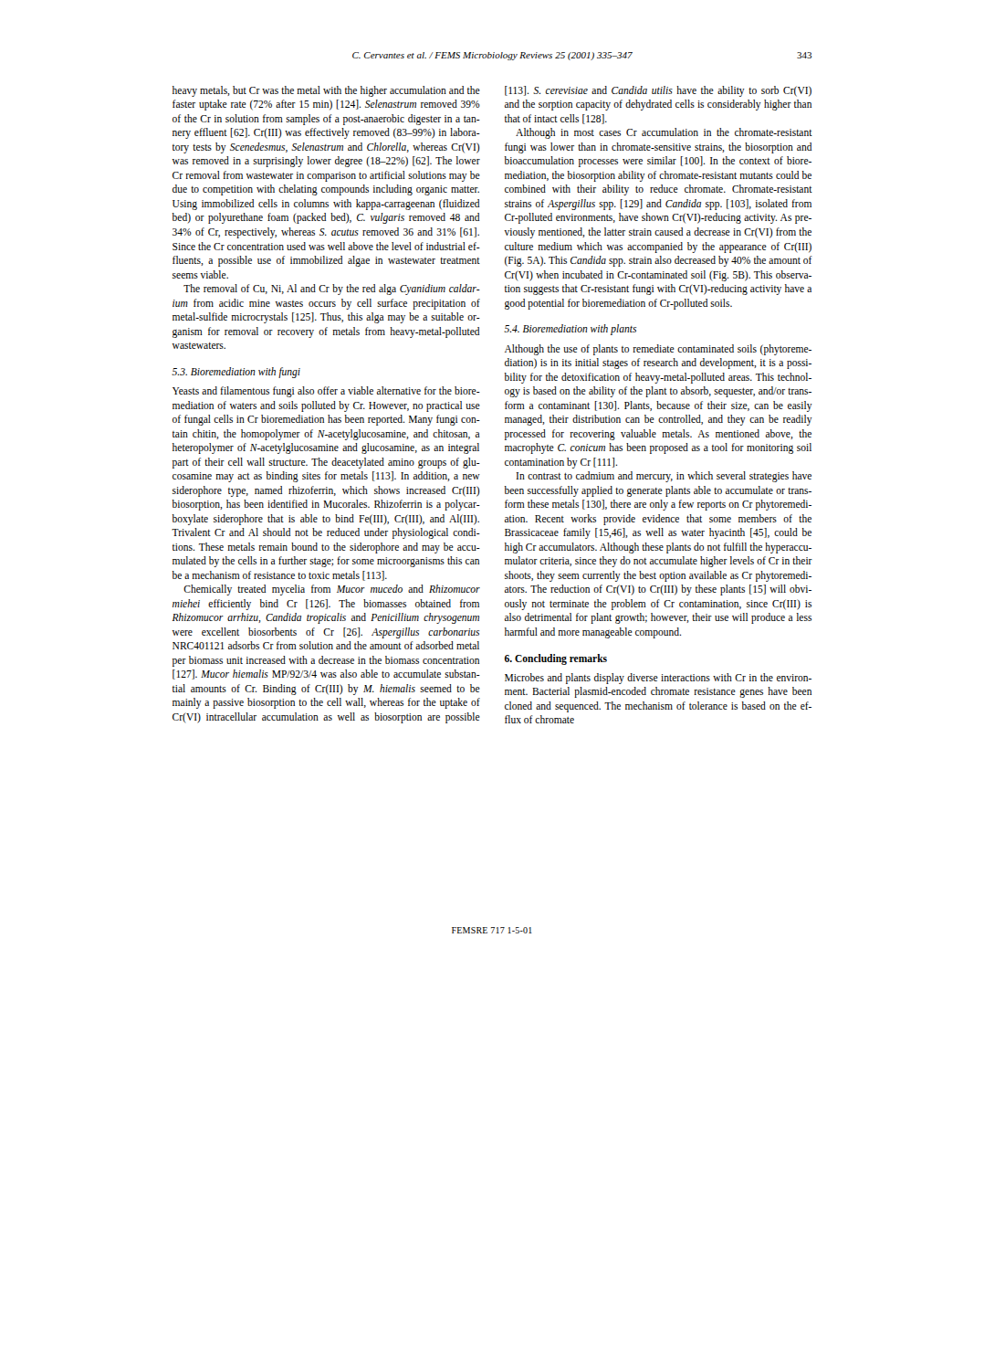C. Cervantes et al. / FEMS Microbiology Reviews 25 (2001) 335–347 343
heavy metals, but Cr was the metal with the higher accumulation and the faster uptake rate (72% after 15 min) [124]. Selenastrum removed 39% of the Cr in solution from samples of a post-anaerobic digester in a tannery effluent [62]. Cr(III) was effectively removed (83–99%) in laboratory tests by Scenedesmus, Selenastrum and Chlorella, whereas Cr(VI) was removed in a surprisingly lower degree (18–22%) [62]. The lower Cr removal from wastewater in comparison to artificial solutions may be due to competition with chelating compounds including organic matter. Using immobilized cells in columns with kappa-carrageenan (fluidized bed) or polyurethane foam (packed bed), C. vulgaris removed 48 and 34% of Cr, respectively, whereas S. acutus removed 36 and 31% [61]. Since the Cr concentration used was well above the level of industrial effluents, a possible use of immobilized algae in wastewater treatment seems viable.
The removal of Cu, Ni, Al and Cr by the red alga Cyanidium caldarium from acidic mine wastes occurs by cell surface precipitation of metal-sulfide microcrystals [125]. Thus, this alga may be a suitable organism for removal or recovery of metals from heavy-metal-polluted wastewaters.
5.3. Bioremediation with fungi
Yeasts and filamentous fungi also offer a viable alternative for the bioremediation of waters and soils polluted by Cr. However, no practical use of fungal cells in Cr bioremediation has been reported. Many fungi contain chitin, the homopolymer of N-acetylglucosamine, and chitosan, a heteropolymer of N-acetylglucosamine and glucosamine, as an integral part of their cell wall structure. The deacetylated amino groups of glucosamine may act as binding sites for metals [113]. In addition, a new siderophore type, named rhizoferrin, which shows increased Cr(III) biosorption, has been identified in Mucorales. Rhizoferrin is a polycarboxylate siderophore that is able to bind Fe(III), Cr(III), and Al(III). Trivalent Cr and Al should not be reduced under physiological conditions. These metals remain bound to the siderophore and may be accumulated by the cells in a further stage; for some microorganisms this can be a mechanism of resistance to toxic metals [113].
Chemically treated mycelia from Mucor mucedo and Rhizomucor miehei efficiently bind Cr [126]. The biomasses obtained from Rhizomucor arrhizu, Candida tropicalis and Penicillium chrysogenum were excellent biosorbents of Cr [26]. Aspergillus carbonarius NRC401121 adsorbs Cr from solution and the amount of adsorbed metal per biomass unit increased with a decrease in the biomass concentration [127]. Mucor hiemalis MP/92/3/4 was also able to accumulate substantial amounts of Cr. Binding of Cr(III) by M. hiemalis seemed to be mainly a passive biosorption to the cell wall, whereas for the uptake of Cr(VI) intracellular accumulation as well as biosorption are possible [113]. S. cerevisiae and Candida utilis have the ability to sorb Cr(VI) and the sorption capacity of dehydrated cells is considerably higher than that of intact cells [128].
Although in most cases Cr accumulation in the chromate-resistant fungi was lower than in chromate-sensitive strains, the biosorption and bioaccumulation processes were similar [100]. In the context of bioremediation, the biosorption ability of chromate-resistant mutants could be combined with their ability to reduce chromate. Chromate-resistant strains of Aspergillus spp. [129] and Candida spp. [103], isolated from Cr-polluted environments, have shown Cr(VI)-reducing activity. As previously mentioned, the latter strain caused a decrease in Cr(VI) from the culture medium which was accompanied by the appearance of Cr(III) (Fig. 5A). This Candida spp. strain also decreased by 40% the amount of Cr(VI) when incubated in Cr-contaminated soil (Fig. 5B). This observation suggests that Cr-resistant fungi with Cr(VI)-reducing activity have a good potential for bioremediation of Cr-polluted soils.
5.4. Bioremediation with plants
Although the use of plants to remediate contaminated soils (phytoremediation) is in its initial stages of research and development, it is a possibility for the detoxification of heavy-metal-polluted areas. This technology is based on the ability of the plant to absorb, sequester, and/or transform a contaminant [130]. Plants, because of their size, can be easily managed, their distribution can be controlled, and they can be readily processed for recovering valuable metals. As mentioned above, the macrophyte C. conicum has been proposed as a tool for monitoring soil contamination by Cr [111].
In contrast to cadmium and mercury, in which several strategies have been successfully applied to generate plants able to accumulate or transform these metals [130], there are only a few reports on Cr phytoremediation. Recent works provide evidence that some members of the Brassicaceae family [15,46], as well as water hyacinth [45], could be high Cr accumulators. Although these plants do not fulfill the hyperaccumulator criteria, since they do not accumulate higher levels of Cr in their shoots, they seem currently the best option available as Cr phytoremediators. The reduction of Cr(VI) to Cr(III) by these plants [15] will obviously not terminate the problem of Cr contamination, since Cr(III) is also detrimental for plant growth; however, their use will produce a less harmful and more manageable compound.
6. Concluding remarks
Microbes and plants display diverse interactions with Cr in the environment. Bacterial plasmid-encoded chromate resistance genes have been cloned and sequenced. The mechanism of tolerance is based on the efflux of chromate
FEMSRE 717 1-5-01